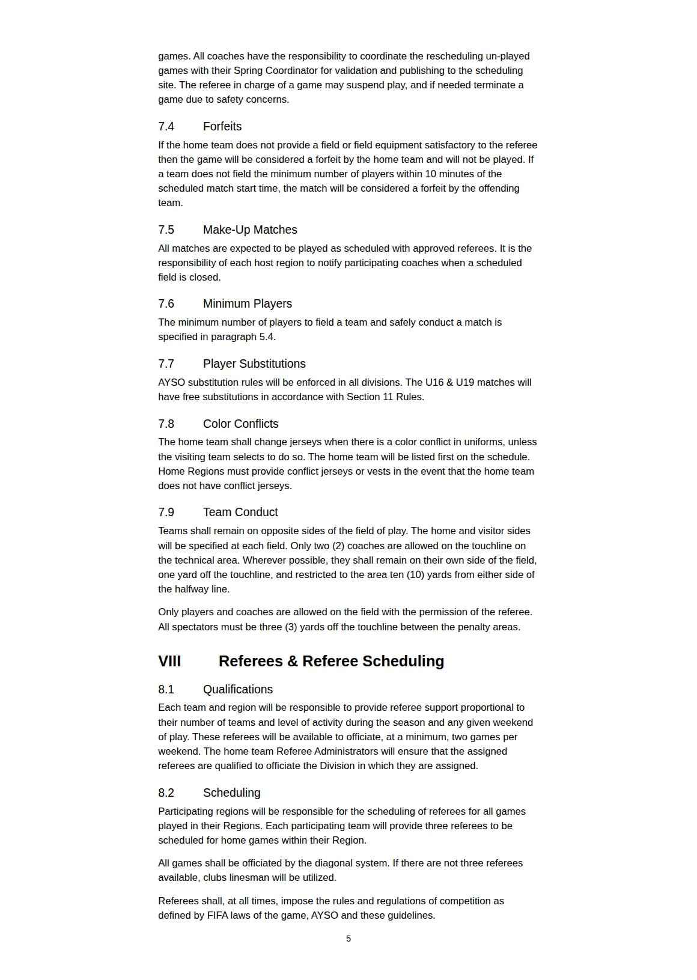games. All coaches have the responsibility to coordinate the rescheduling un-played games with their Spring Coordinator for validation and publishing to the scheduling site. The referee in charge of a game may suspend play, and if needed terminate a game due to safety concerns.
7.4 Forfeits
If the home team does not provide a field or field equipment satisfactory to the referee then the game will be considered a forfeit by the home team and will not be played. If a team does not field the minimum number of players within 10 minutes of the scheduled match start time, the match will be considered a forfeit by the offending team.
7.5 Make-Up Matches
All matches are expected to be played as scheduled with approved referees. It is the responsibility of each host region to notify participating coaches when a scheduled field is closed.
7.6 Minimum Players
The minimum number of players to field a team and safely conduct a match is specified in paragraph 5.4.
7.7 Player Substitutions
AYSO substitution rules will be enforced in all divisions. The U16 & U19 matches will have free substitutions in accordance with Section 11 Rules.
7.8 Color Conflicts
The home team shall change jerseys when there is a color conflict in uniforms, unless the visiting team selects to do so. The home team will be listed first on the schedule. Home Regions must provide conflict jerseys or vests in the event that the home team does not have conflict jerseys.
7.9 Team Conduct
Teams shall remain on opposite sides of the field of play. The home and visitor sides will be specified at each field. Only two (2) coaches are allowed on the touchline on the technical area. Wherever possible, they shall remain on their own side of the field, one yard off the touchline, and restricted to the area ten (10) yards from either side of the halfway line.
Only players and coaches are allowed on the field with the permission of the referee. All spectators must be three (3) yards off the touchline between the penalty areas.
VIIIReferees & Referee Scheduling
8.1 Qualifications
Each team and region will be responsible to provide referee support proportional to their number of teams and level of activity during the season and any given weekend of play. These referees will be available to officiate, at a minimum, two games per weekend. The home team Referee Administrators will ensure that the assigned referees are qualified to officiate the Division in which they are assigned.
8.2 Scheduling
Participating regions will be responsible for the scheduling of referees for all games played in their Regions. Each participating team will provide three referees to be scheduled for home games within their Region.
All games shall be officiated by the diagonal system. If there are not three referees available, clubs linesman will be utilized.
Referees shall, at all times, impose the rules and regulations of competition as defined by FIFA laws of the game, AYSO and these guidelines.
5